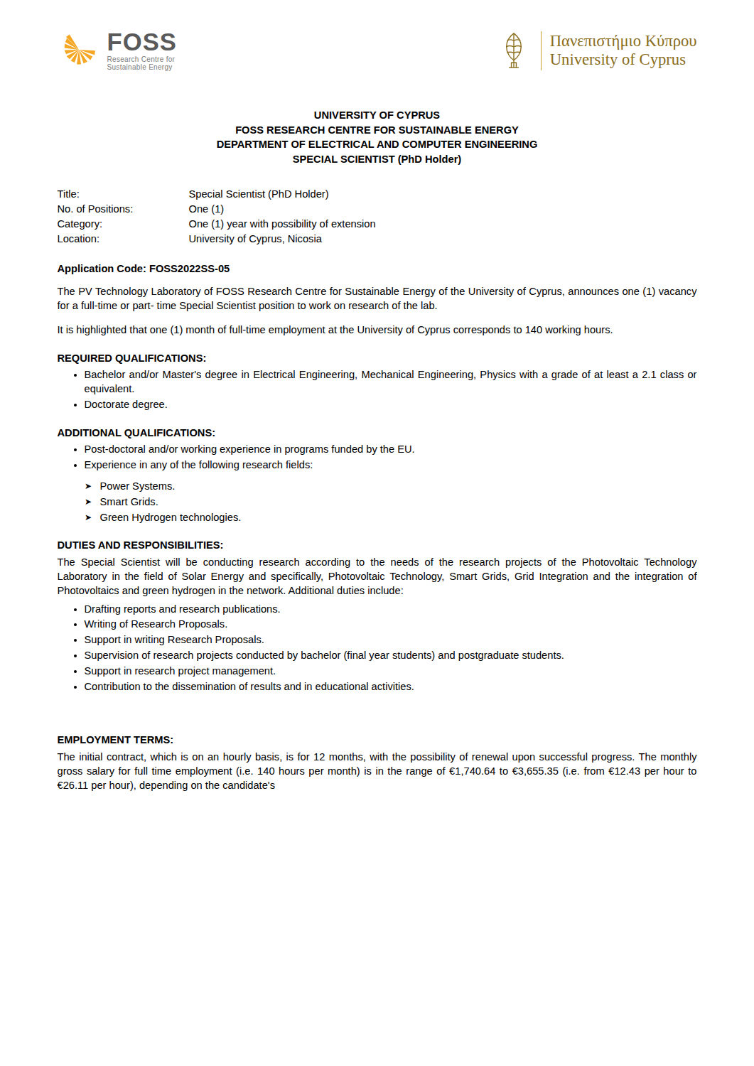FOSS
Research Centre for
Sustainable Energy
Πανεπιστήμιο Κύπρου
University of Cyprus
UNIVERSITY OF CYPRUS FOSS RESEARCH CENTRE FOR SUSTAINABLE ENERGY DEPARTMENT OF ELECTRICAL AND COMPUTER ENGINEERING SPECIAL SCIENTIST (PhD Holder)
| Title: | Special Scientist (PhD Holder) |
| No. of Positions: | One (1) |
| Category: | One (1) year with possibility of extension |
| Location: | University of Cyprus, Nicosia |
Application Code: FOSS2022SS-05
The PV Technology Laboratory of FOSS Research Centre for Sustainable Energy of the University of Cyprus, announces one (1) vacancy for a full-time or part- time Special Scientist position to work on research of the lab.
It is highlighted that one (1) month of full-time employment at the University of Cyprus corresponds to 140 working hours.
REQUIRED QUALIFICATIONS:
Bachelor and/or Master's degree in Electrical Engineering, Mechanical Engineering, Physics with a grade of at least a 2.1 class or equivalent.
Doctorate degree.
ADDITIONAL QUALIFICATIONS:
Post-doctoral and/or working experience in programs funded by the EU.
Experience in any of the following research fields:
Power Systems.
Smart Grids.
Green Hydrogen technologies.
DUTIES AND RESPONSIBILITIES:
The Special Scientist will be conducting research according to the needs of the research projects of the Photovoltaic Technology Laboratory in the field of Solar Energy and specifically, Photovoltaic Technology, Smart Grids, Grid Integration and the integration of Photovoltaics and green hydrogen in the network. Additional duties include:
Drafting reports and research publications.
Writing of Research Proposals.
Support in writing Research Proposals.
Supervision of research projects conducted by bachelor (final year students) and postgraduate students.
Support in research project management.
Contribution to the dissemination of results and in educational activities.
EMPLOYMENT TERMS:
The initial contract, which is on an hourly basis, is for 12 months, with the possibility of renewal upon successful progress. The monthly gross salary for full time employment (i.e. 140 hours per month) is in the range of €1,740.64 to €3,655.35 (i.e. from €12.43 per hour to €26.11 per hour), depending on the candidate's